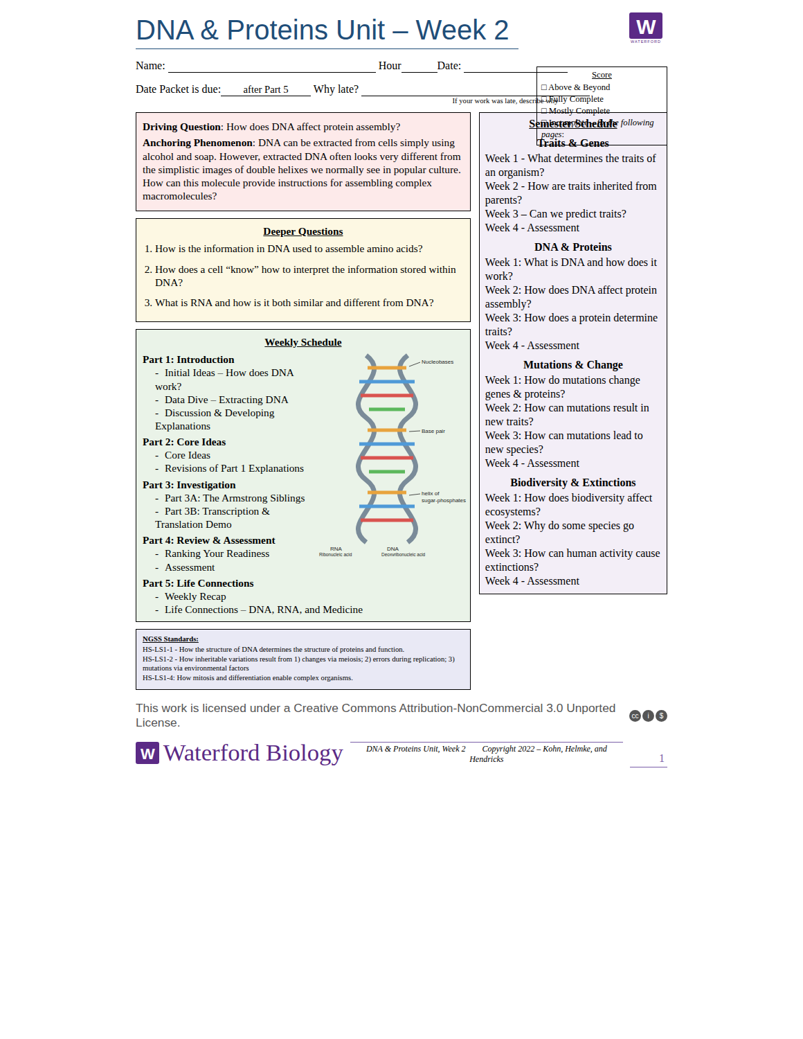W
WATERFORD
DNA & Proteins Unit – Week 2
Score
□ Above & Beyond
□ Fully Complete
□ Mostly Complete
□ Incomplete – fix the following pages:
Name: Hour Date:
Date Packet is due:after Part 5 Why late?
If your work was late, describe why
Driving Question: How does DNA affect protein assembly?
Anchoring Phenomenon: DNA can be extracted from cells simply using alcohol and soap. However, extracted DNA often looks very different from the simplistic images of double helixes we normally see in popular culture. How can this molecule provide instructions for assembling complex macromolecules?
Deeper Questions
How is the information in DNA used to assemble amino acids?
How does a cell “know” how to interpret the information stored within DNA?
What is RNA and how is it both similar and different from DNA?
Weekly Schedule
Nucleobases Base pair helix of sugar-phosphates RNA DNA Ribonucleic acid Deoxyribonucleic acid
Part 1: Introduction
Initial Ideas – How does DNA work?
Data Dive – Extracting DNA
Discussion & Developing Explanations
Part 2: Core Ideas
Core Ideas
Revisions of Part 1 Explanations
Part 3: Investigation
Part 3A: The Armstrong Siblings
Part 3B: Transcription & Translation Demo
Part 4: Review & Assessment
Ranking Your Readiness
Assessment
Part 5: Life Connections
Weekly Recap
Life Connections – DNA, RNA, and Medicine
NGSS Standards:
HS-LS1-1 - How the structure of DNA determines the structure of proteins and function.
HS-LS1-2 - How inheritable variations result from 1) changes via meiosis; 2) errors during replication; 3) mutations via environmental factors
HS-LS1-4: How mitosis and differentiation enable complex organisms.
Semester Schedule
Traits & Genes
Week 1 - What determines the traits of an organism?
Week 2 - How are traits inherited from parents?
Week 3 – Can we predict traits?
Week 4 - Assessment
DNA & Proteins
Week 1: What is DNA and how does it work?
Week 2: How does DNA affect protein assembly?
Week 3: How does a protein determine traits?
Week 4 - Assessment
Mutations & Change
Week 1: How do mutations change genes & proteins?
Week 2: How can mutations result in new traits?
Week 3: How can mutations lead to new species?
Week 4 - Assessment
Biodiversity & Extinctions
Week 1: How does biodiversity affect ecosystems?
Week 2: Why do some species go extinct?
Week 3: How can human activity cause extinctions?
Week 4 - Assessment
This work is licensed under a Creative Commons Attribution-NonCommercial 3.0 Unported License. cc i$
W
Waterford Biology
DNA & Proteins Unit, Week 2 Copyright 2022 – Kohn, Helmke, and Hendricks
1